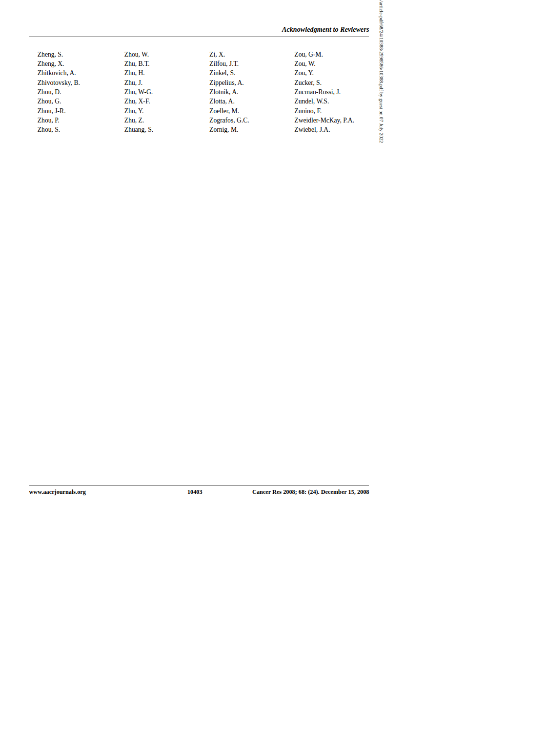Acknowledgment to Reviewers
Zheng, S.
Zheng, X.
Zhitkovich, A.
Zhivotovsky, B.
Zhou, D.
Zhou, G.
Zhou, J-R.
Zhou, P.
Zhou, S.
Zhou, W.
Zhu, B.T.
Zhu, H.
Zhu, J.
Zhu, W-G.
Zhu, X-F.
Zhu, Y.
Zhu, Z.
Zhuang, S.
Zi, X.
Zilfou, J.T.
Zinkel, S.
Zippelius, A.
Zlotnik, A.
Zlotta, A.
Zoeller, M.
Zografos, G.C.
Zornig, M.
Zou, G-M.
Zou, W.
Zou, Y.
Zucker, S.
Zucman-Rossi, J.
Zundel, W.S.
Zunino, F.
Zweidler-McKay, P.A.
Zwiebel, J.A.
Downloaded from http://aacrjournals.org/cancerres/article-pdf/68/24/10388/2598586/10388.pdf by guest on 07 July 2022
www.aacrjournals.org
10403
Cancer Res 2008; 68: (24). December 15, 2008